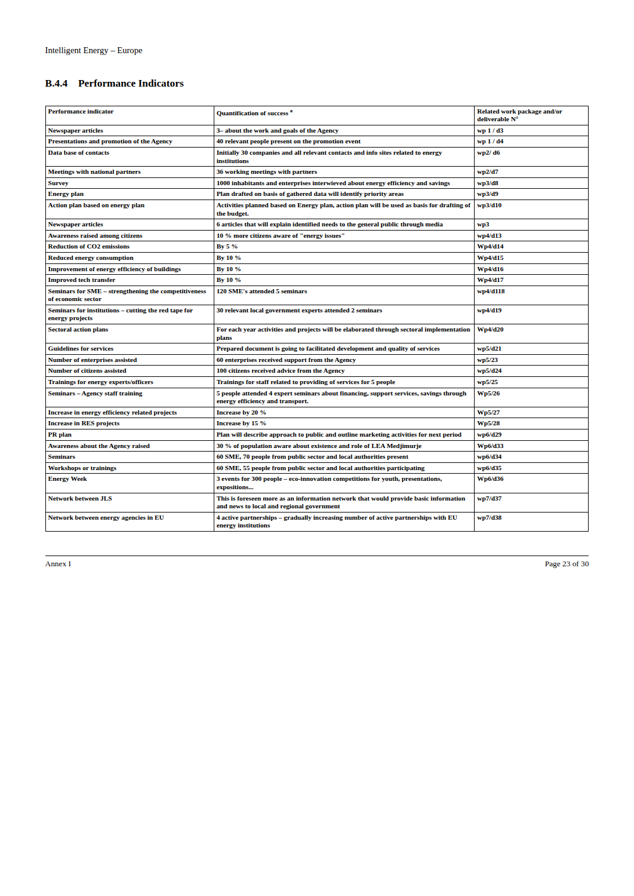Intelligent Energy – Europe
B.4.4 Performance Indicators
| Performance indicator | Quantification of success a | Related work package and/or deliverable N° |
| --- | --- | --- |
| Newspaper articles | 3– about the work and goals of the Agency | wp 1 / d3 |
| Presentations and promotion of the Agency | 40 relevant people present on the promotion event | wp 1 / d4 |
| Data base of contacts | Initially 30 companies and all relevant contacts and info sites related to energy institutions | wp2/ d6 |
| Meetings with national partners | 36 working meetings with partners | wp2/d7 |
| Survey | 1000 inhabitants and enterprises interwieved about energy efficiency and savings | wp3/d8 |
| Energy plan | Plan drafted on basis of gathered data will identify priority areas | wp3/d9 |
| Action plan based on energy plan | Activities planned based on Energy plan, action plan will be used as basis for drafting of the budget. | wp3/d10 |
| Newspaper articles | 6 articles that will explain identified needs to the general public through media | wp3 |
| Awareness raised among citizens | 10 % more citizens aware of "energy issues" | wp4/d13 |
| Reduction of CO2 emissions | By 5 % | Wp4/d14 |
| Reduced energy consumption | By 10 % | Wp4/d15 |
| Improvement of energy efficiency of buildings | By 10 % | Wp4/d16 |
| Improved tech transfer | By 10 % | Wp4/d17 |
| Seminars for SME – strengthening the competitiveness of economic sector | 120 SME's attended 5 seminars | wp4/d118 |
| Seminars for institutions – cutting the red tape for energy projects | 30 relevant local government experts attended 2 seminars | wp4/d19 |
| Sectoral action plans | For each year activities and projects will be elaborated through sectoral implementation plans | Wp4/d20 |
| Guidelines for services | Prepared document is going to facilitated development and quality of services | wp5/d21 |
| Number of enterprises assisted | 60 enterprises received support from the Agency | wp5/23 |
| Number of citizens assisted | 100 citizens received advice from the Agency | wp5/d24 |
| Trainings for energy experts/officers | Trainings for staff related to providing of services for 5 people | wp5/25 |
| Seminars – Agency staff training | 5 people attended 4 expert seminars about financing, support services, savings through energy efficiency and transport. | Wp5/26 |
| Increase in energy efficiency related projects | Increase by 20 % | Wp5/27 |
| Increase in RES projects | Increase by 15 % | Wp5/28 |
| PR plan | Plan will describe approach to public and outline marketing activities for next period | wp6/d29 |
| Awareness about the Agency raised | 30 % of population aware about existence and role of LEA Medjimurje | Wp6/d33 |
| Seminars | 60 SME, 70 people from public sector and local authorities present | wp6/d34 |
| Workshops or trainings | 60 SME, 55 people from public sector and local authorities participating | wp6/d35 |
| Energy Week | 3 events for 300 people – eco-innovation competitions for youth, presentations, expositions... | Wp6/d36 |
| Network between JLS | This is foreseen more as an information network that would provide basic information and news to local and regional government | wp7/d37 |
| Network between energy agencies in EU | 4 active partnerships – gradually increasing number of active partnerships with EU energy institutions | wp7/d38 |
Annex I Page 23 of 30